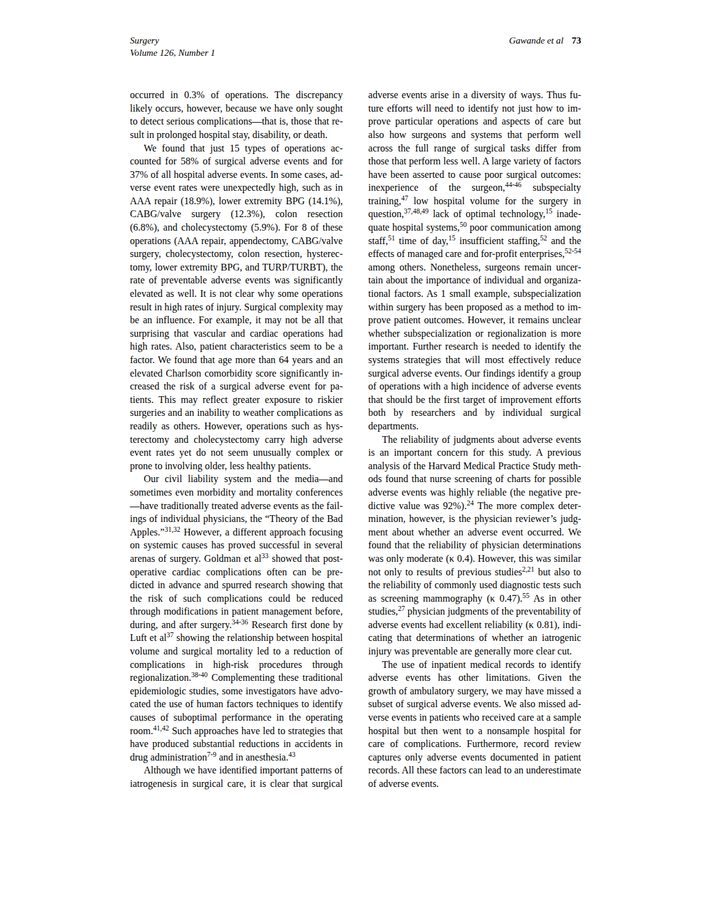Surgery
Volume 126, Number 1
Gawande et al73
occurred in 0.3% of operations. The discrepancy likely occurs, however, because we have only sought to detect serious complications—that is, those that result in prolonged hospital stay, disability, or death.
We found that just 15 types of operations accounted for 58% of surgical adverse events and for 37% of all hospital adverse events. In some cases, adverse event rates were unexpectedly high, such as in AAA repair (18.9%), lower extremity BPG (14.1%), CABG/valve surgery (12.3%), colon resection (6.8%), and cholecystectomy (5.9%). For 8 of these operations (AAA repair, appendectomy, CABG/valve surgery, cholecystectomy, colon resection, hysterectomy, lower extremity BPG, and TURP/TURBT), the rate of preventable adverse events was significantly elevated as well. It is not clear why some operations result in high rates of injury. Surgical complexity may be an influence. For example, it may not be all that surprising that vascular and cardiac operations had high rates. Also, patient characteristics seem to be a factor. We found that age more than 64 years and an elevated Charlson comorbidity score significantly increased the risk of a surgical adverse event for patients. This may reflect greater exposure to riskier surgeries and an inability to weather complications as readily as others. However, operations such as hysterectomy and cholecystectomy carry high adverse event rates yet do not seem unusually complex or prone to involving older, less healthy patients.
Our civil liability system and the media—and sometimes even morbidity and mortality conferences—have traditionally treated adverse events as the failings of individual physicians, the “Theory of the Bad Apples.”31,32 However, a different approach focusing on systemic causes has proved successful in several arenas of surgery. Goldman et al33 showed that postoperative cardiac complications often can be predicted in advance and spurred research showing that the risk of such complications could be reduced through modifications in patient management before, during, and after surgery.34-36 Research first done by Luft et al37 showing the relationship between hospital volume and surgical mortality led to a reduction of complications in high-risk procedures through regionalization.38-40 Complementing these traditional epidemiologic studies, some investigators have advocated the use of human factors techniques to identify causes of suboptimal performance in the operating room.41,42 Such approaches have led to strategies that have produced substantial reductions in accidents in drug administration7-9 and in anesthesia.43
Although we have identified important patterns of iatrogenesis in surgical care, it is clear that surgical adverse events arise in a diversity of ways. Thus future efforts will need to identify not just how to improve particular operations and aspects of care but also how surgeons and systems that perform well across the full range of surgical tasks differ from those that perform less well. A large variety of factors have been asserted to cause poor surgical outcomes: inexperience of the surgeon,44-46 subspecialty training,47 low hospital volume for the surgery in question,37,48,49 lack of optimal technology,15 inadequate hospital systems,50 poor communication among staff,51 time of day,15 insufficient staffing,52 and the effects of managed care and for-profit enterprises,52-54 among others. Nonetheless, surgeons remain uncertain about the importance of individual and organizational factors. As 1 small example, subspecialization within surgery has been proposed as a method to improve patient outcomes. However, it remains unclear whether subspecialization or regionalization is more important. Further research is needed to identify the systems strategies that will most effectively reduce surgical adverse events. Our findings identify a group of operations with a high incidence of adverse events that should be the first target of improvement efforts both by researchers and by individual surgical departments.
The reliability of judgments about adverse events is an important concern for this study. A previous analysis of the Harvard Medical Practice Study methods found that nurse screening of charts for possible adverse events was highly reliable (the negative predictive value was 92%).24 The more complex determination, however, is the physician reviewer’s judgment about whether an adverse event occurred. We found that the reliability of physician determinations was only moderate (κ 0.4). However, this was similar not only to results of previous studies2,21 but also to the reliability of commonly used diagnostic tests such as screening mammography (κ 0.47).55 As in other studies,27 physician judgments of the preventability of adverse events had excellent reliability (κ 0.81), indicating that determinations of whether an iatrogenic injury was preventable are generally more clear cut.
The use of inpatient medical records to identify adverse events has other limitations. Given the growth of ambulatory surgery, we may have missed a subset of surgical adverse events. We also missed adverse events in patients who received care at a sample hospital but then went to a nonsample hospital for care of complications. Furthermore, record review captures only adverse events documented in patient records. All these factors can lead to an underestimate of adverse events.